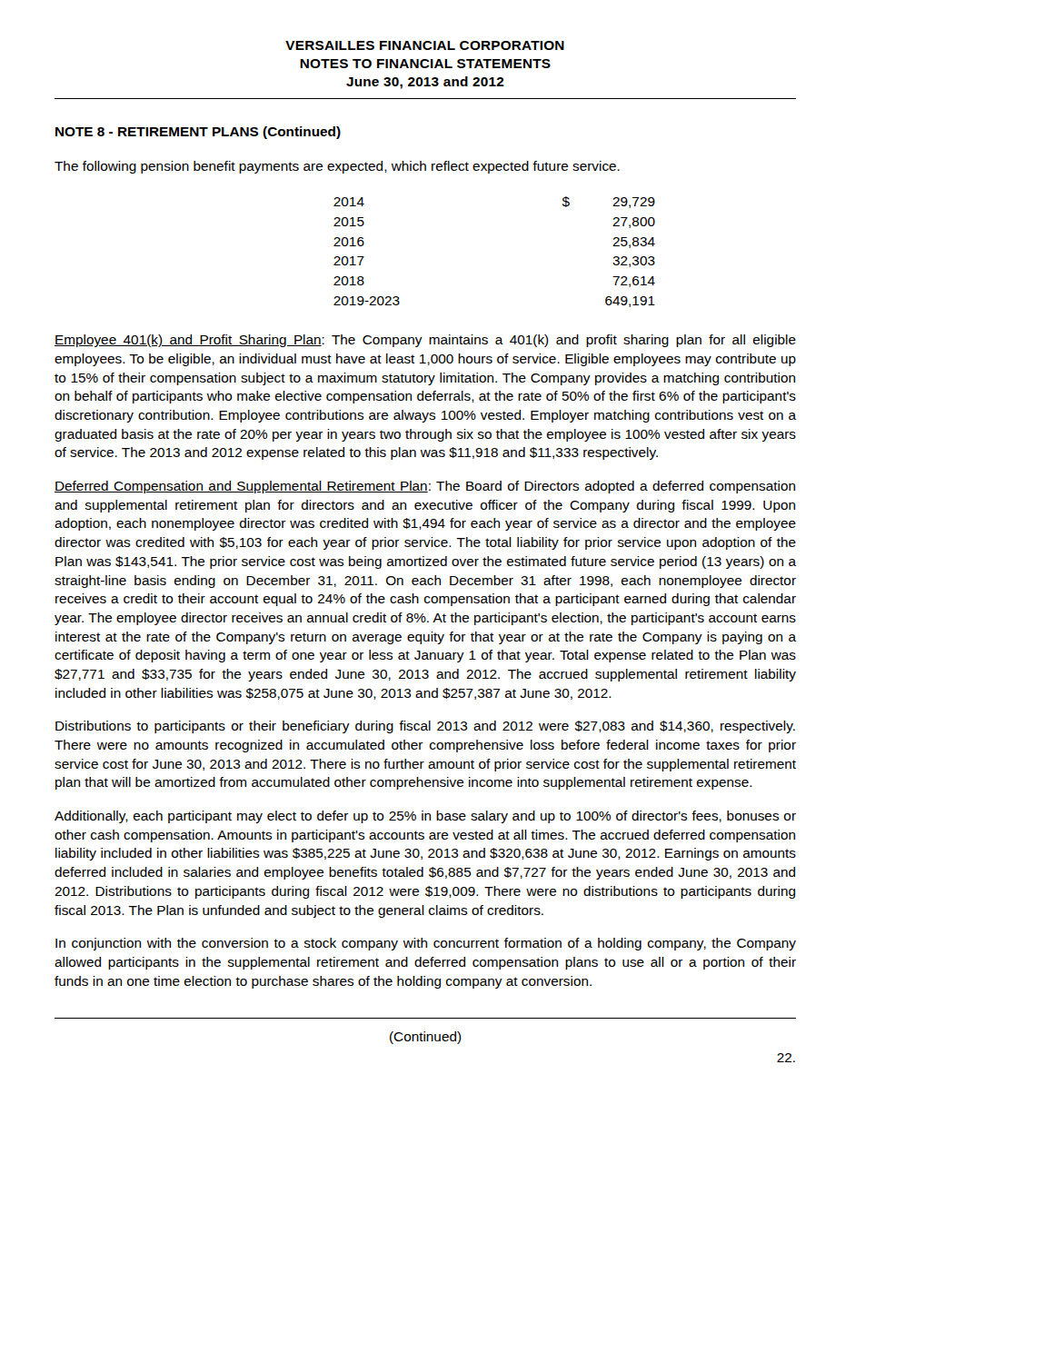VERSAILLES FINANCIAL CORPORATION
NOTES TO FINANCIAL STATEMENTS
June 30, 2013 and 2012
NOTE 8 - RETIREMENT PLANS (Continued)
The following pension benefit payments are expected, which reflect expected future service.
| 2014 | $ | 29,729 |
| 2015 | | 27,800 |
| 2016 | | 25,834 |
| 2017 | | 32,303 |
| 2018 | | 72,614 |
| 2019-2023 | | 649,191 |
Employee 401(k) and Profit Sharing Plan: The Company maintains a 401(k) and profit sharing plan for all eligible employees. To be eligible, an individual must have at least 1,000 hours of service. Eligible employees may contribute up to 15% of their compensation subject to a maximum statutory limitation. The Company provides a matching contribution on behalf of participants who make elective compensation deferrals, at the rate of 50% of the first 6% of the participant's discretionary contribution. Employee contributions are always 100% vested. Employer matching contributions vest on a graduated basis at the rate of 20% per year in years two through six so that the employee is 100% vested after six years of service. The 2013 and 2012 expense related to this plan was $11,918 and $11,333 respectively.
Deferred Compensation and Supplemental Retirement Plan: The Board of Directors adopted a deferred compensation and supplemental retirement plan for directors and an executive officer of the Company during fiscal 1999. Upon adoption, each nonemployee director was credited with $1,494 for each year of service as a director and the employee director was credited with $5,103 for each year of prior service. The total liability for prior service upon adoption of the Plan was $143,541. The prior service cost was being amortized over the estimated future service period (13 years) on a straight-line basis ending on December 31, 2011. On each December 31 after 1998, each nonemployee director receives a credit to their account equal to 24% of the cash compensation that a participant earned during that calendar year. The employee director receives an annual credit of 8%. At the participant's election, the participant's account earns interest at the rate of the Company's return on average equity for that year or at the rate the Company is paying on a certificate of deposit having a term of one year or less at January 1 of that year. Total expense related to the Plan was $27,771 and $33,735 for the years ended June 30, 2013 and 2012. The accrued supplemental retirement liability included in other liabilities was $258,075 at June 30, 2013 and $257,387 at June 30, 2012.
Distributions to participants or their beneficiary during fiscal 2013 and 2012 were $27,083 and $14,360, respectively. There were no amounts recognized in accumulated other comprehensive loss before federal income taxes for prior service cost for June 30, 2013 and 2012. There is no further amount of prior service cost for the supplemental retirement plan that will be amortized from accumulated other comprehensive income into supplemental retirement expense.
Additionally, each participant may elect to defer up to 25% in base salary and up to 100% of director's fees, bonuses or other cash compensation. Amounts in participant's accounts are vested at all times. The accrued deferred compensation liability included in other liabilities was $385,225 at June 30, 2013 and $320,638 at June 30, 2012. Earnings on amounts deferred included in salaries and employee benefits totaled $6,885 and $7,727 for the years ended June 30, 2013 and 2012. Distributions to participants during fiscal 2012 were $19,009. There were no distributions to participants during fiscal 2013. The Plan is unfunded and subject to the general claims of creditors.
In conjunction with the conversion to a stock company with concurrent formation of a holding company, the Company allowed participants in the supplemental retirement and deferred compensation plans to use all or a portion of their funds in an one time election to purchase shares of the holding company at conversion.
(Continued)
22.